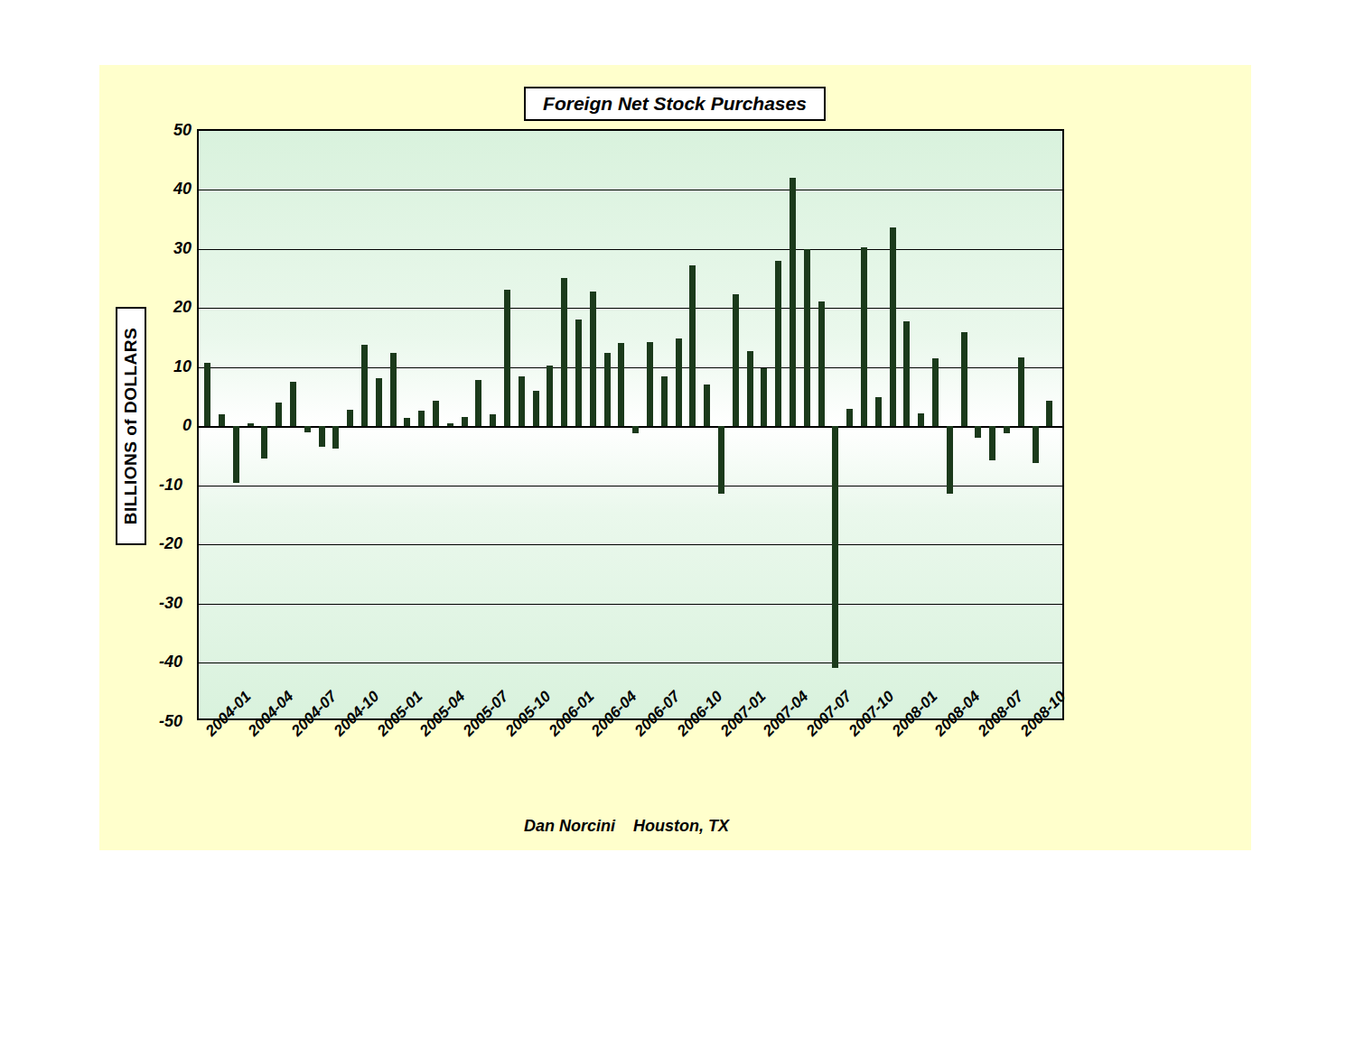Foreign Net Stock Purchases
BILLIONS of DOLLARS
50
40
30
20
10
0
-10
-20
-30
-40
-50
2004-01
2004-04
2004-07
2004-10
2005-01
2005-04
2005-07
2005-10
2006-01
2006-04
2006-07
2006-10
2007-01
2007-04
2007-07
2007-10
2008-01
2008-04
2008-07
2008-10
Dan Norcini Houston, TX